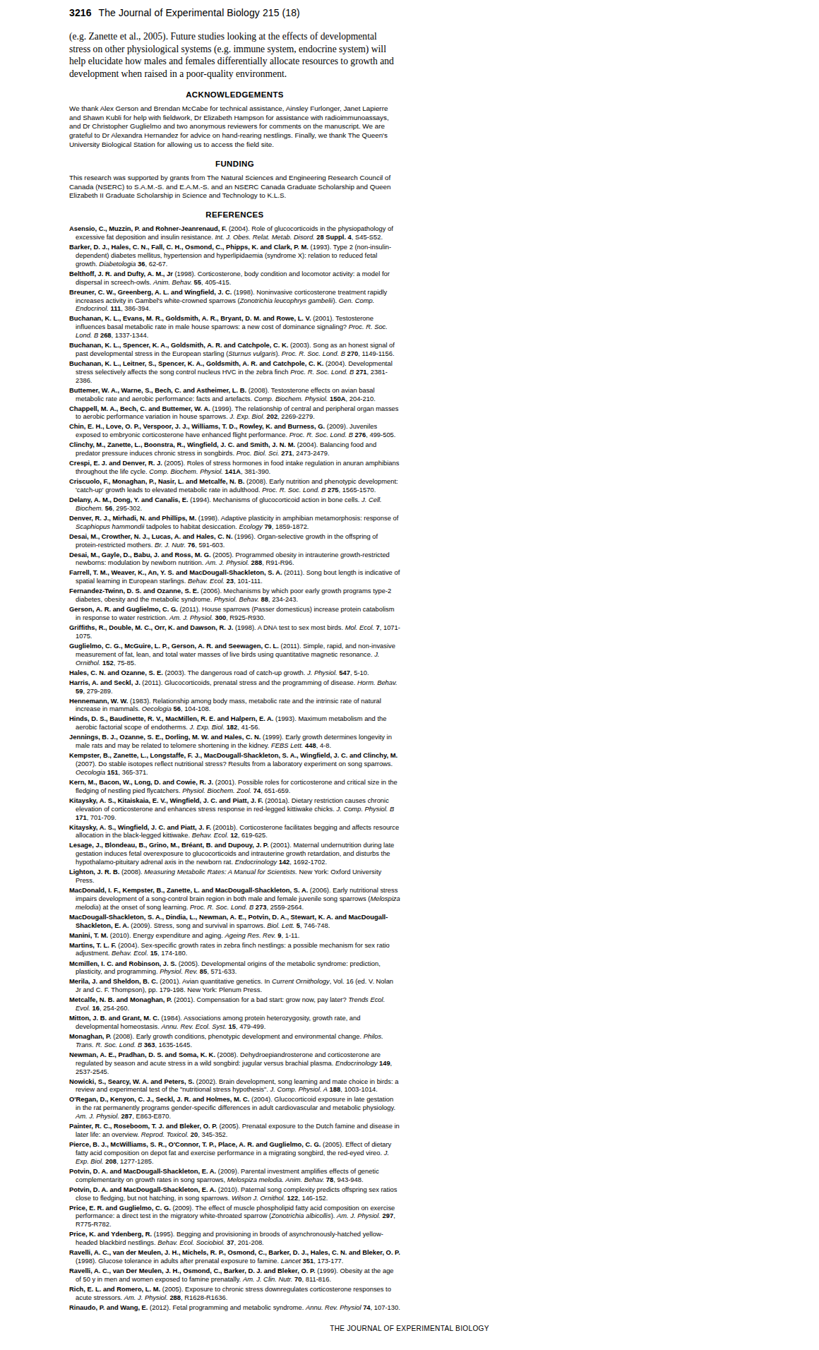3216 The Journal of Experimental Biology 215 (18)
(e.g. Zanette et al., 2005). Future studies looking at the effects of developmental stress on other physiological systems (e.g. immune system, endocrine system) will help elucidate how males and females differentially allocate resources to growth and development when raised in a poor-quality environment.
ACKNOWLEDGEMENTS
We thank Alex Gerson and Brendan McCabe for technical assistance, Ainsley Furlonger, Janet Lapierre and Shawn Kubli for help with fieldwork, Dr Elizabeth Hampson for assistance with radioimmunoassays, and Dr Christopher Guglielmo and two anonymous reviewers for comments on the manuscript. We are grateful to Dr Alexandra Hernandez for advice on hand-rearing nestlings. Finally, we thank The Queen's University Biological Station for allowing us to access the field site.
FUNDING
This research was supported by grants from The Natural Sciences and Engineering Research Council of Canada (NSERC) to S.A.M.-S. and E.A.M.-S. and an NSERC Canada Graduate Scholarship and Queen Elizabeth II Graduate Scholarship in Science and Technology to K.L.S.
REFERENCES
Asensio, C., Muzzin, P. and Rohner-Jeanrenaud, F. (2004). Role of glucocorticoids in the physiopathology of excessive fat deposition and insulin resistance. Int. J. Obes. Relat. Metab. Disord. 28 Suppl. 4, S45-S52.
Barker, D. J., Hales, C. N., Fall, C. H., Osmond, C., Phipps, K. and Clark, P. M. (1993). Type 2 (non-insulin-dependent) diabetes mellitus, hypertension and hyperlipidaemia (syndrome X): relation to reduced fetal growth. Diabetologia 36, 62-67.
Belthoff, J. R. and Dufty, A. M., Jr (1998). Corticosterone, body condition and locomotor activity: a model for dispersal in screech-owls. Anim. Behav. 55, 405-415.
Breuner, C. W., Greenberg, A. L. and Wingfield, J. C. (1998). Noninvasive corticosterone treatment rapidly increases activity in Gambel's white-crowned sparrows (Zonotrichia leucophrys gambelii). Gen. Comp. Endocrinol. 111, 386-394.
Buchanan, K. L., Evans, M. R., Goldsmith, A. R., Bryant, D. M. and Rowe, L. V. (2001). Testosterone influences basal metabolic rate in male house sparrows: a new cost of dominance signaling? Proc. R. Soc. Lond. B 268, 1337-1344.
Buchanan, K. L., Spencer, K. A., Goldsmith, A. R. and Catchpole, C. K. (2003). Song as an honest signal of past developmental stress in the European starling (Sturnus vulgaris). Proc. R. Soc. Lond. B 270, 1149-1156.
Buchanan, K. L., Leitner, S., Spencer, K. A., Goldsmith, A. R. and Catchpole, C. K. (2004). Developmental stress selectively affects the song control nucleus HVC in the zebra finch Proc. R. Soc. Lond. B 271, 2381-2386.
Buttemer, W. A., Warne, S., Bech, C. and Astheimer, L. B. (2008). Testosterone effects on avian basal metabolic rate and aerobic performance: facts and artefacts. Comp. Biochem. Physiol. 150A, 204-210.
Chappell, M. A., Bech, C. and Buttemer, W. A. (1999). The relationship of central and peripheral organ masses to aerobic performance variation in house sparrows. J. Exp. Biol. 202, 2269-2279.
Chin, E. H., Love, O. P., Verspoor, J. J., Williams, T. D., Rowley, K. and Burness, G. (2009). Juveniles exposed to embryonic corticosterone have enhanced flight performance. Proc. R. Soc. Lond. B 276, 499-505.
Clinchy, M., Zanette, L., Boonstra, R., Wingfield, J. C. and Smith, J. N. M. (2004). Balancing food and predator pressure induces chronic stress in songbirds. Proc. Biol. Sci. 271, 2473-2479.
Crespi, E. J. and Denver, R. J. (2005). Roles of stress hormones in food intake regulation in anuran amphibians throughout the life cycle. Comp. Biochem. Physiol. 141A, 381-390.
Criscuolo, F., Monaghan, P., Nasir, L. and Metcalfe, N. B. (2008). Early nutrition and phenotypic development: 'catch-up' growth leads to elevated metabolic rate in adulthood. Proc. R. Soc. Lond. B 275, 1565-1570.
Delany, A. M., Dong, Y. and Canalis, E. (1994). Mechanisms of glucocorticoid action in bone cells. J. Cell. Biochem. 56, 295-302.
Denver, R. J., Mirhadi, N. and Phillips, M. (1998). Adaptive plasticity in amphibian metamorphosis: response of Scaphiopus hammondii tadpoles to habitat desiccation. Ecology 79, 1859-1872.
Desai, M., Crowther, N. J., Lucas, A. and Hales, C. N. (1996). Organ-selective growth in the offspring of protein-restricted mothers. Br. J. Nutr. 76, 591-603.
Desai, M., Gayle, D., Babu, J. and Ross, M. G. (2005). Programmed obesity in intrauterine growth-restricted newborns: modulation by newborn nutrition. Am. J. Physiol. 288, R91-R96.
Farrell, T. M., Weaver, K., An, Y. S. and MacDougall-Shackleton, S. A. (2011). Song bout length is indicative of spatial learning in European starlings. Behav. Ecol. 23, 101-111.
Fernandez-Twinn, D. S. and Ozanne, S. E. (2006). Mechanisms by which poor early growth programs type-2 diabetes, obesity and the metabolic syndrome. Physiol. Behav. 88, 234-243.
Gerson, A. R. and Guglielmo, C. G. (2011). House sparrows (Passer domesticus) increase protein catabolism in response to water restriction. Am. J. Physiol. 300, R925-R930.
Griffiths, R., Double, M. C., Orr, K. and Dawson, R. J. (1998). A DNA test to sex most birds. Mol. Ecol. 7, 1071-1075.
Guglielmo, C. G., McGuire, L. P., Gerson, A. R. and Seewagen, C. L. (2011). Simple, rapid, and non-invasive measurement of fat, lean, and total water masses of live birds using quantitative magnetic resonance. J. Ornithol. 152, 75-85.
Hales, C. N. and Ozanne, S. E. (2003). The dangerous road of catch-up growth. J. Physiol. 547, 5-10.
Harris, A. and Seckl, J. (2011). Glucocorticoids, prenatal stress and the programming of disease. Horm. Behav. 59, 279-289.
Hennemann, W. W. (1983). Relationship among body mass, metabolic rate and the intrinsic rate of natural increase in mammals. Oecologia 56, 104-108.
Hinds, D. S., Baudinette, R. V., MacMillen, R. E. and Halpern, E. A. (1993). Maximum metabolism and the aerobic factorial scope of endotherms. J. Exp. Biol. 182, 41-56.
Jennings, B. J., Ozanne, S. E., Dorling, M. W. and Hales, C. N. (1999). Early growth determines longevity in male rats and may be related to telomere shortening in the kidney. FEBS Lett. 448, 4-8.
Kempster, B., Zanette, L., Longstaffe, F. J., MacDougall-Shackleton, S. A., Wingfield, J. C. and Clinchy, M. (2007). Do stable isotopes reflect nutritional stress? Results from a laboratory experiment on song sparrows. Oecologia 151, 365-371.
Kern, M., Bacon, W., Long, D. and Cowie, R. J. (2001). Possible roles for corticosterone and critical size in the fledging of nestling pied flycatchers. Physiol. Biochem. Zool. 74, 651-659.
Kitaysky, A. S., Kitaiskaia, E. V., Wingfield, J. C. and Piatt, J. F. (2001a). Dietary restriction causes chronic elevation of corticosterone and enhances stress response in red-legged kittiwake chicks. J. Comp. Physiol. B 171, 701-709.
Kitaysky, A. S., Wingfield, J. C. and Piatt, J. F. (2001b). Corticosterone facilitates begging and affects resource allocation in the black-legged kittiwake. Behav. Ecol. 12, 619-625.
Lesage, J., Blondeau, B., Grino, M., Bréant, B. and Dupouy, J. P. (2001). Maternal undernutrition during late gestation induces fetal overexposure to glucocorticoids and intrauterine growth retardation, and disturbs the hypothalamo-pituitary adrenal axis in the newborn rat. Endocrinology 142, 1692-1702.
Lighton, J. R. B. (2008). Measuring Metabolic Rates: A Manual for Scientists. New York: Oxford University Press.
MacDonald, I. F., Kempster, B., Zanette, L. and MacDougall-Shackleton, S. A. (2006). Early nutritional stress impairs development of a song-control brain region in both male and female juvenile song sparrows (Melospiza melodia) at the onset of song learning. Proc. R. Soc. Lond. B 273, 2559-2564.
MacDougall-Shackleton, S. A., Dindia, L., Newman, A. E., Potvin, D. A., Stewart, K. A. and MacDougall-Shackleton, E. A. (2009). Stress, song and survival in sparrows. Biol. Lett. 5, 746-748.
Manini, T. M. (2010). Energy expenditure and aging. Ageing Res. Rev. 9, 1-11.
Martins, T. L. F. (2004). Sex-specific growth rates in zebra finch nestlings: a possible mechanism for sex ratio adjustment. Behav. Ecol. 15, 174-180.
Mcmillen, I. C. and Robinson, J. S. (2005). Developmental origins of the metabolic syndrome: prediction, plasticity, and programming. Physiol. Rev. 85, 571-633.
Merila, J. and Sheldon, B. C. (2001). Avian quantitative genetics. In Current Ornithology, Vol. 16 (ed. V. Nolan Jr and C. F. Thompson), pp. 179-198. New York: Plenum Press.
Metcalfe, N. B. and Monaghan, P. (2001). Compensation for a bad start: grow now, pay later? Trends Ecol. Evol. 16, 254-260.
Mitton, J. B. and Grant, M. C. (1984). Associations among protein heterozygosity, growth rate, and developmental homeostasis. Annu. Rev. Ecol. Syst. 15, 479-499.
Monaghan, P. (2008). Early growth conditions, phenotypic development and environmental change. Philos. Trans. R. Soc. Lond. B 363, 1635-1645.
Newman, A. E., Pradhan, D. S. and Soma, K. K. (2008). Dehydroepiandrosterone and corticosterone are regulated by season and acute stress in a wild songbird: jugular versus brachial plasma. Endocrinology 149, 2537-2545.
Nowicki, S., Searcy, W. A. and Peters, S. (2002). Brain development, song learning and mate choice in birds: a review and experimental test of the "nutritional stress hypothesis". J. Comp. Physiol. A 188, 1003-1014.
O'Regan, D., Kenyon, C. J., Seckl, J. R. and Holmes, M. C. (2004). Glucocorticoid exposure in late gestation in the rat permanently programs gender-specific differences in adult cardiovascular and metabolic physiology. Am. J. Physiol. 287, E863-E870.
Painter, R. C., Roseboom, T. J. and Bleker, O. P. (2005). Prenatal exposure to the Dutch famine and disease in later life: an overview. Reprod. Toxicol. 20, 345-352.
Pierce, B. J., McWilliams, S. R., O'Connor, T. P., Place, A. R. and Guglielmo, C. G. (2005). Effect of dietary fatty acid composition on depot fat and exercise performance in a migrating songbird, the red-eyed vireo. J. Exp. Biol. 208, 1277-1285.
Potvin, D. A. and MacDougall-Shackleton, E. A. (2009). Parental investment amplifies effects of genetic complementarity on growth rates in song sparrows, Melospiza melodia. Anim. Behav. 78, 943-948.
Potvin, D. A. and MacDougall-Shackleton, E. A. (2010). Paternal song complexity predicts offspring sex ratios close to fledging, but not hatching, in song sparrows. Wilson J. Ornithol. 122, 146-152.
Price, E. R. and Guglielmo, C. G. (2009). The effect of muscle phospholipid fatty acid composition on exercise performance: a direct test in the migratory white-throated sparrow (Zonotrichia albicollis). Am. J. Physiol. 297, R775-R782.
Price, K. and Ydenberg, R. (1995). Begging and provisioning in broods of asynchronously-hatched yellow-headed blackbird nestlings. Behav. Ecol. Sociobiol. 37, 201-208.
Ravelli, A. C., van der Meulen, J. H., Michels, R. P., Osmond, C., Barker, D. J., Hales, C. N. and Bleker, O. P. (1998). Glucose tolerance in adults after prenatal exposure to famine. Lancet 351, 173-177.
Ravelli, A. C., van Der Meulen, J. H., Osmond, C., Barker, D. J. and Bleker, O. P. (1999). Obesity at the age of 50 y in men and women exposed to famine prenatally. Am. J. Clin. Nutr. 70, 811-816.
Rich, E. L. and Romero, L. M. (2005). Exposure to chronic stress downregulates corticosterone responses to acute stressors. Am. J. Physiol. 288, R1628-R1636.
Rinaudo, P. and Wang, E. (2012). Fetal programming and metabolic syndrome. Annu. Rev. Physiol 74, 107-130.
THE JOURNAL OF EXPERIMENTAL BIOLOGY